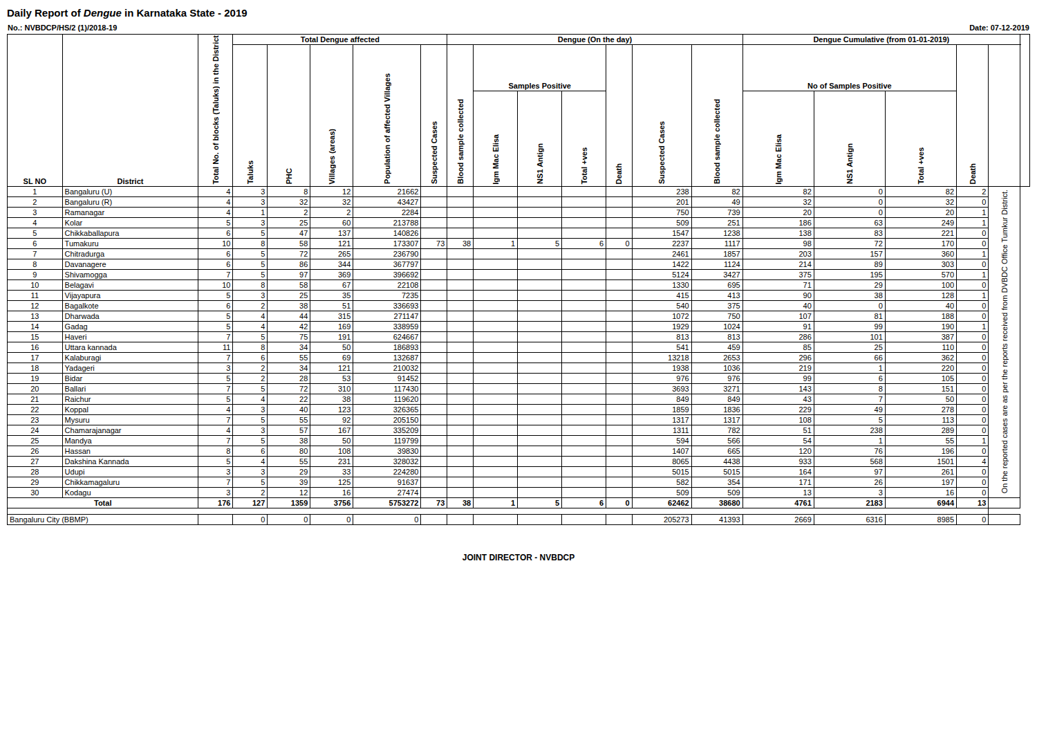Daily Report of Dengue in Karnataka State - 2019
| No.: NVBDCP/HS/2 (1)/2018-19 | Date: 07-12-2019 |
| SL NO | District | Total No. of blocks (Taluks) in the District | Total Dengue affected | Dengue (On the day) | Dengue Cumulative (from 01-01-2019) | |
| --- | --- | --- | --- | --- | --- | --- |
| Taluks | PHC | Villages (areas) | Population of affected Villages | Suspected Cases | Blood sample collected | Samples Positive | Death | Suspected Cases | Blood sample collected | No of Samples Positive | Death |
| Igm Mac Elisa | NS1 Antign | Total +ves | Igm Mac Elisa | NS1 Antign | Total +ves |
| 1 | Bangaluru (U) | 4 | 3 | 8 | 12 | 21662 | | | | | | | 238 | 82 | 82 | 0 | 82 | 2 | On the reported cases are as per the reports received from DVBDC Office Tumkur District. |
| 2 | Bangaluru (R) | 4 | 3 | 32 | 32 | 43427 | | | | | | | 201 | 49 | 32 | 0 | 32 | 0 |
| 3 | Ramanagar | 4 | 1 | 2 | 2 | 2284 | | | | | | | 750 | 739 | 20 | 0 | 20 | 1 |
| 4 | Kolar | 5 | 3 | 25 | 60 | 213788 | | | | | | | 509 | 251 | 186 | 63 | 249 | 1 |
| 5 | Chikkaballapura | 6 | 5 | 47 | 137 | 140826 | | | | | | | 1547 | 1238 | 138 | 83 | 221 | 0 |
| 6 | Tumakuru | 10 | 8 | 58 | 121 | 173307 | 73 | 38 | 1 | 5 | 6 | 0 | 2237 | 1117 | 98 | 72 | 170 | 0 |
| 7 | Chitradurga | 6 | 5 | 72 | 265 | 236790 | | | | | | | 2461 | 1857 | 203 | 157 | 360 | 1 |
| 8 | Davanagere | 6 | 5 | 86 | 344 | 367797 | | | | | | | 1422 | 1124 | 214 | 89 | 303 | 0 |
| 9 | Shivamogga | 7 | 5 | 97 | 369 | 396692 | | | | | | | 5124 | 3427 | 375 | 195 | 570 | 1 |
| 10 | Belagavi | 10 | 8 | 58 | 67 | 22108 | | | | | | | 1330 | 695 | 71 | 29 | 100 | 0 |
| 11 | Vijayapura | 5 | 3 | 25 | 35 | 7235 | | | | | | | 415 | 413 | 90 | 38 | 128 | 1 |
| 12 | Bagalkote | 6 | 2 | 38 | 51 | 336693 | | | | | | | 540 | 375 | 40 | 0 | 40 | 0 |
| 13 | Dharwada | 5 | 4 | 44 | 315 | 271147 | | | | | | | 1072 | 750 | 107 | 81 | 188 | 0 |
| 14 | Gadag | 5 | 4 | 42 | 169 | 338959 | | | | | | | 1929 | 1024 | 91 | 99 | 190 | 1 |
| 15 | Haveri | 7 | 5 | 75 | 191 | 624667 | | | | | | | 813 | 813 | 286 | 101 | 387 | 0 |
| 16 | Uttara kannada | 11 | 8 | 34 | 50 | 186893 | | | | | | | 541 | 459 | 85 | 25 | 110 | 0 |
| 17 | Kalaburagi | 7 | 6 | 55 | 69 | 132687 | | | | | | | 13218 | 2653 | 296 | 66 | 362 | 0 |
| 18 | Yadageri | 3 | 2 | 34 | 121 | 210032 | | | | | | | 1938 | 1036 | 219 | 1 | 220 | 0 |
| 19 | Bidar | 5 | 2 | 28 | 53 | 91452 | | | | | | | 976 | 976 | 99 | 6 | 105 | 0 |
| 20 | Ballari | 7 | 5 | 72 | 310 | 117430 | | | | | | | 3693 | 3271 | 143 | 8 | 151 | 0 |
| 21 | Raichur | 5 | 4 | 22 | 38 | 119620 | | | | | | | 849 | 849 | 43 | 7 | 50 | 0 |
| 22 | Koppal | 4 | 3 | 40 | 123 | 326365 | | | | | | | 1859 | 1836 | 229 | 49 | 278 | 0 |
| 23 | Mysuru | 7 | 5 | 55 | 92 | 205150 | | | | | | | 1317 | 1317 | 108 | 5 | 113 | 0 |
| 24 | Chamarajanagar | 4 | 3 | 57 | 167 | 335209 | | | | | | | 1311 | 782 | 51 | 238 | 289 | 0 |
| 25 | Mandya | 7 | 5 | 38 | 50 | 119799 | | | | | | | 594 | 566 | 54 | 1 | 55 | 1 |
| 26 | Hassan | 8 | 6 | 80 | 108 | 39830 | | | | | | | 1407 | 665 | 120 | 76 | 196 | 0 |
| 27 | Dakshina Kannada | 5 | 4 | 55 | 231 | 328032 | | | | | | | 8065 | 4438 | 933 | 568 | 1501 | 4 |
| 28 | Udupi | 3 | 3 | 29 | 33 | 224280 | | | | | | | 5015 | 5015 | 164 | 97 | 261 | 0 |
| 29 | Chikkamagaluru | 7 | 5 | 39 | 125 | 91637 | | | | | | | 582 | 354 | 171 | 26 | 197 | 0 |
| 30 | Kodagu | 3 | 2 | 12 | 16 | 27474 | | | | | | | 509 | 509 | 13 | 3 | 16 | 0 |
| Total | 176 | 127 | 1359 | 3756 | 5753272 | 73 | 38 | 1 | 5 | 6 | 0 | 62462 | 38680 | 4761 | 2183 | 6944 | 13 | |
| Bangaluru City (BBMP) | | 0 | 0 | 0 | 0 | | | | | | | 205273 | 41393 | 2669 | 6316 | 8985 | 0 | |
JOINT DIRECTOR - NVBDCP